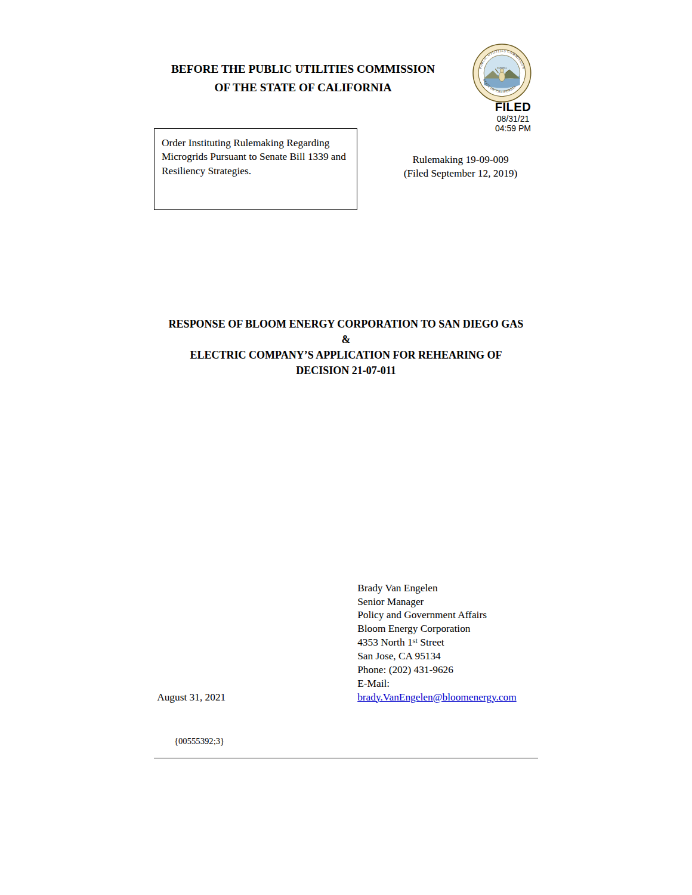PUBLIC UTILITIES COMMISSION STATE OF CALIFORNIA EUREKA
FILED
08/31/21
04:59 PM
BEFORE THE PUBLIC UTILITIES COMMISSION
OF THE STATE OF CALIFORNIA
Order Instituting Rulemaking Regarding
Microgrids Pursuant to Senate Bill 1339 and
Resiliency Strategies.
Rulemaking 19-09-009
(Filed September 12, 2019)
RESPONSE OF BLOOM ENERGY CORPORATION TO SAN DIEGO GAS &
ELECTRIC COMPANY’S APPLICATION FOR REHEARING OF DECISION 21-07-011
August 31, 2021
Brady Van Engelen
Senior Manager
Policy and Government Affairs
Bloom Energy Corporation
4353 North 1st Street
San Jose, CA 95134
Phone: (202) 431-9626
E-Mail: brady.VanEngelen@bloomenergy.com
{00555392;3}